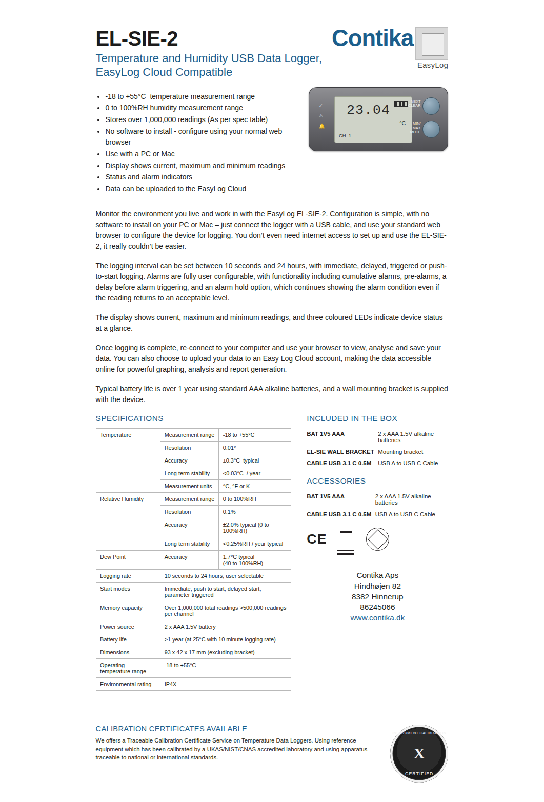EL-SIE-2
Temperature and Humidity USB Data Logger,
EasyLog Cloud Compatible
Contika EasyLog
-18 to +55°C temperature measurement range
0 to 100%RH humidity measurement range
Stores over 1,000,000 readings (As per spec table)
No software to install - configure using your normal web browser
Use with a PC or Mac
Display shows current, maximum and minimum readings
Status and alarm indicators
Data can be uploaded to the EasyLog Cloud
✓
⚠
🔔
23.04
°C
CH 1
NEXT
CLEAR
MIN/
MAX
MUTE
Monitor the environment you live and work in with the EasyLog EL-SIE-2. Configuration is simple, with no software to install on your PC or Mac – just connect the logger with a USB cable, and use your standard web browser to configure the device for logging. You don’t even need internet access to set up and use the EL-SIE-2, it really couldn’t be easier.
The logging interval can be set between 10 seconds and 24 hours, with immediate, delayed, triggered or push-to-start logging. Alarms are fully user configurable, with functionality including cumulative alarms, pre-alarms, a delay before alarm triggering, and an alarm hold option, which continues showing the alarm condition even if the reading returns to an acceptable level.
The display shows current, maximum and minimum readings, and three coloured LEDs indicate device status at a glance.
Once logging is complete, re-connect to your computer and use your browser to view, analyse and save your data. You can also choose to upload your data to an Easy Log Cloud account, making the data accessible online for powerful graphing, analysis and report generation.
Typical battery life is over 1 year using standard AAA alkaline batteries, and a wall mounting bracket is supplied with the device.
SPECIFICATIONS
| Temperature | Measurement range | -18 to +55°C |
| Resolution | 0.01° |
| Accuracy | ±0.3°C typical |
| Long term stability | <0.03°C / year |
| Measurement units | °C, °F or K |
| Relative Humidity | Measurement range | 0 to 100%RH |
| Resolution | 0.1% |
| Accuracy | ±2.0% typical (0 to 100%RH) |
| Long term stability | <0.25%RH / year typical |
| Dew Point | Accuracy | 1.7°C typical (40 to 100%RH) |
| Logging rate | 10 seconds to 24 hours, user selectable |
| Start modes | Immediate, push to start, delayed start, parameter triggered |
| Memory capacity | Over 1,000,000 total readings >500,000 readings per channel |
| Power source | 2 x AAA 1.5V battery |
| Battery life | >1 year (at 25°C with 10 minute logging rate) |
| Dimensions | 93 x 42 x 17 mm (excluding bracket) |
| Operating temperature range | -18 to +55°C |
| Environmental rating | IP4X |
INCLUDED IN THE BOX
| BAT 1V5 AAA | 2 x AAA 1.5V alkaline batteries |
| EL-SIE WALL BRACKET | Mounting bracket |
| CABLE USB 3.1 C 0.5M | USB A to USB C Cable |
ACCESSORIES
| BAT 1V5 AAA | 2 x AAA 1.5V alkaline batteries |
| CABLE USB 3.1 C 0.5M | USB A to USB C Cable |
C E
Contika Aps
Hindhøjen 82
8382 Hinnerup
86245066
www.contika.dk
CALIBRATION CERTIFICATES AVAILABLE
We offers a Traceable Calibration Certificate Service on Temperature Data Loggers. Using reference equipment which has been calibrated by a UKAS/NIST/CNAS accredited laboratory and using apparatus traceable to national or international standards.
Instrument Calibration X Certified